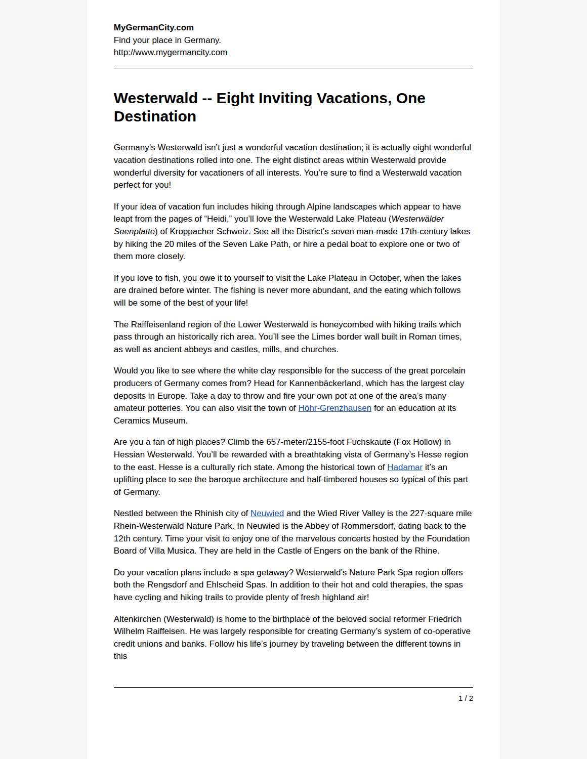MyGermanCity.com
Find your place in Germany.
http://www.mygermancity.com
Westerwald -- Eight Inviting Vacations, One Destination
Germany’s Westerwald isn’t just a wonderful vacation destination; it is actually eight wonderful vacation destinations rolled into one. The eight distinct areas within Westerwald provide wonderful diversity for vacationers of all interests. You’re sure to find a Westerwald vacation perfect for you!
If your idea of vacation fun includes hiking through Alpine landscapes which appear to have leapt from the pages of “Heidi,” you’ll love the Westerwald Lake Plateau (Westerwälder Seenplatte) of Kroppacher Schweiz. See all the District’s seven man-made 17th-century lakes by hiking the 20 miles of the Seven Lake Path, or hire a pedal boat to explore one or two of them more closely.
If you love to fish, you owe it to yourself to visit the Lake Plateau in October, when the lakes are drained before winter. The fishing is never more abundant, and the eating which follows will be some of the best of your life!
The Raiffeisenland region of the Lower Westerwald is honeycombed with hiking trails which pass through an historically rich area. You’ll see the Limes border wall built in Roman times, as well as ancient abbeys and castles, mills, and churches.
Would you like to see where the white clay responsible for the success of the great porcelain producers of Germany comes from? Head for Kannenbäckerland, which has the largest clay deposits in Europe. Take a day to throw and fire your own pot at one of the area’s many amateur potteries. You can also visit the town of Höhr-Grenzhausen for an education at its Ceramics Museum.
Are you a fan of high places? Climb the 657-meter/2155-foot Fuchskaute (Fox Hollow) in Hessian Westerwald. You’ll be rewarded with a breathtaking vista of Germany’s Hesse region to the east. Hesse is a culturally rich state. Among the historical town of Hadamar it’s an uplifting place to see the baroque architecture and half-timbered houses so typical of this part of Germany.
Nestled between the Rhinish city of Neuwied and the Wied River Valley is the 227-square mile Rhein-Westerwald Nature Park. In Neuwied is the Abbey of Rommersdorf, dating back to the 12th century. Time your visit to enjoy one of the marvelous concerts hosted by the Foundation Board of Villa Musica. They are held in the Castle of Engers on the bank of the Rhine.
Do your vacation plans include a spa getaway? Westerwald’s Nature Park Spa region offers both the Rengsdorf and Ehlscheid Spas. In addition to their hot and cold therapies, the spas have cycling and hiking trails to provide plenty of fresh highland air!
Altenkirchen (Westerwald) is home to the birthplace of the beloved social reformer Friedrich Wilhelm Raiffeisen. He was largely responsible for creating Germany’s system of co-operative credit unions and banks. Follow his life’s journey by traveling between the different towns in this
1 / 2